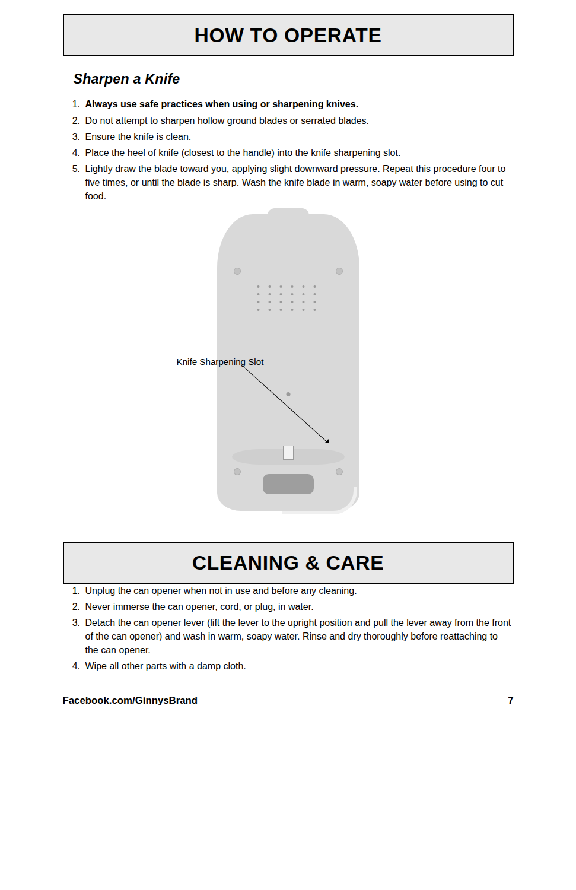How to Operate
Sharpen a Knife
Always use safe practices when using or sharpening knives.
Do not attempt to sharpen hollow ground blades or serrated blades.
Ensure the knife is clean.
Place the heel of knife (closest to the handle) into the knife sharpening slot.
Lightly draw the blade toward you, applying slight downward pressure. Repeat this procedure four to five times, or until the blade is sharp. Wash the knife blade in warm, soapy water before using to cut food.
Knife Sharpening Slot
Cleaning & Care
Unplug the can opener when not in use and before any cleaning.
Never immerse the can opener, cord, or plug, in water.
Detach the can opener lever (lift the lever to the upright position and pull the lever away from the front of the can opener) and wash in warm, soapy water. Rinse and dry thoroughly before reattaching to the can opener.
Wipe all other parts with a damp cloth.
Facebook.com/GinnysBrand 7